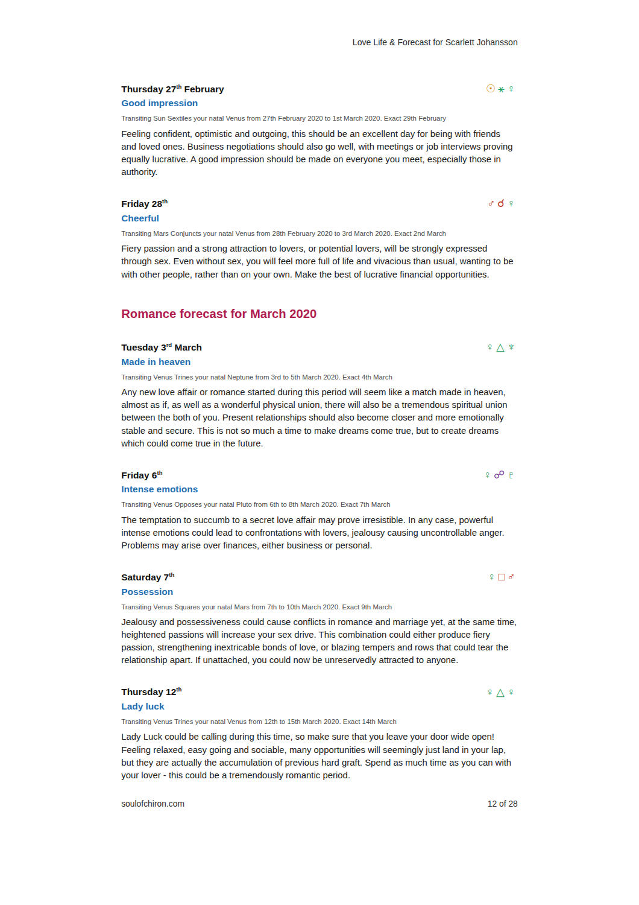Love Life & Forecast for Scarlett Johansson
Thursday 27th February
Good impression
☉⚹♀
Transiting Sun Sextiles your natal Venus from 27th February 2020 to 1st March 2020. Exact 29th February
Feeling confident, optimistic and outgoing, this should be an excellent day for being with friends and loved ones. Business negotiations should also go well, with meetings or job interviews proving equally lucrative. A good impression should be made on everyone you meet, especially those in authority.
Friday 28th
Cheerful
♂☌♀
Transiting Mars Conjuncts your natal Venus from 28th February 2020 to 3rd March 2020. Exact 2nd March
Fiery passion and a strong attraction to lovers, or potential lovers, will be strongly expressed through sex. Even without sex, you will feel more full of life and vivacious than usual, wanting to be with other people, rather than on your own. Make the best of lucrative financial opportunities.
Romance forecast for March 2020
Tuesday 3rd March
Made in heaven
♀△♆
Transiting Venus Trines your natal Neptune from 3rd to 5th March 2020. Exact 4th March
Any new love affair or romance started during this period will seem like a match made in heaven, almost as if, as well as a wonderful physical union, there will also be a tremendous spiritual union between the both of you. Present relationships should also become closer and more emotionally stable and secure. This is not so much a time to make dreams come true, but to create dreams which could come true in the future.
Friday 6th
Intense emotions
♀☍♇
Transiting Venus Opposes your natal Pluto from 6th to 8th March 2020. Exact 7th March
The temptation to succumb to a secret love affair may prove irresistible. In any case, powerful intense emotions could lead to confrontations with lovers, jealousy causing uncontrollable anger. Problems may arise over finances, either business or personal.
Saturday 7th
Possession
♀□♂
Transiting Venus Squares your natal Mars from 7th to 10th March 2020. Exact 9th March
Jealousy and possessiveness could cause conflicts in romance and marriage yet, at the same time, heightened passions will increase your sex drive. This combination could either produce fiery passion, strengthening inextricable bonds of love, or blazing tempers and rows that could tear the relationship apart. If unattached, you could now be unreservedly attracted to anyone.
Thursday 12th
Lady luck
♀△♀
Transiting Venus Trines your natal Venus from 12th to 15th March 2020. Exact 14th March
Lady Luck could be calling during this time, so make sure that you leave your door wide open! Feeling relaxed, easy going and sociable, many opportunities will seemingly just land in your lap, but they are actually the accumulation of previous hard graft. Spend as much time as you can with your lover - this could be a tremendously romantic period.
soulofchiron.com 12 of 28